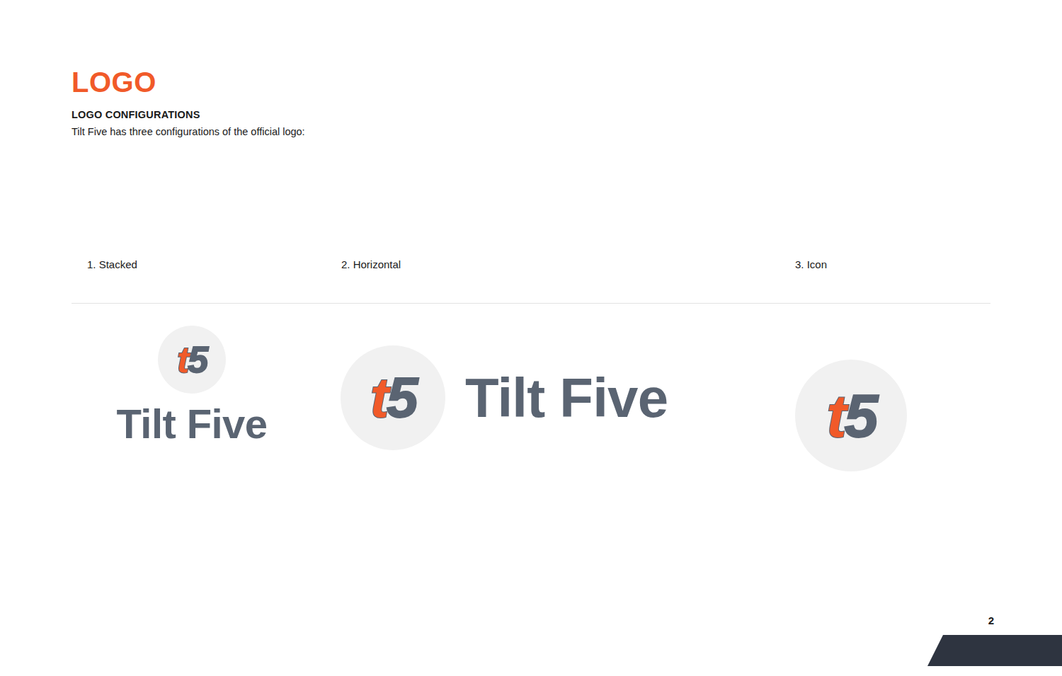LOGO
LOGO CONFIGURATIONS
Tilt Five has three configurations of the official logo:
1. Stacked 2. Horizontal 3. Icon
t 5
Tilt Five
t 5
Tilt Five
t 5
2